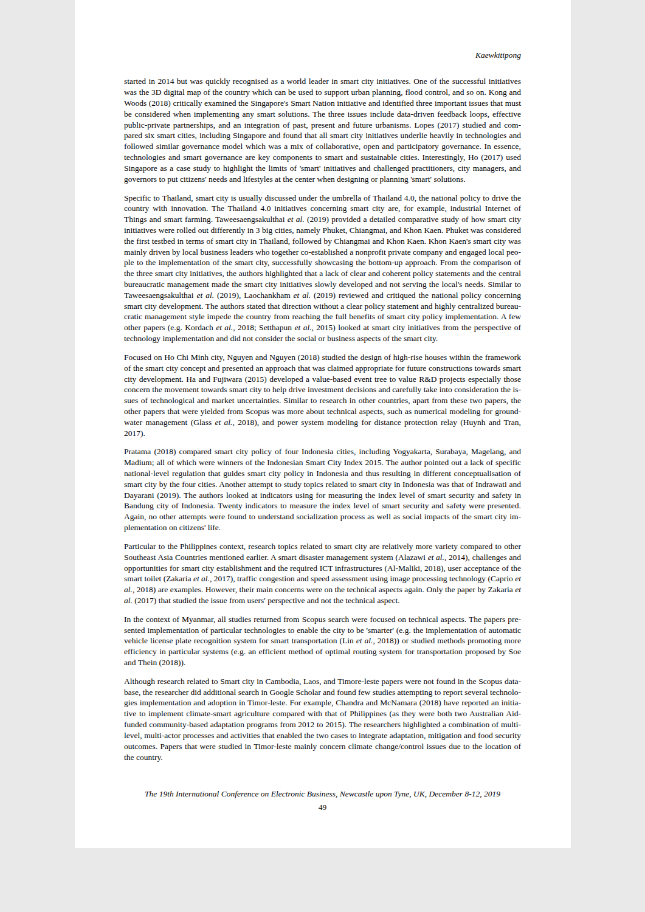Kaewkitipong
started in 2014 but was quickly recognised as a world leader in smart city initiatives. One of the successful initiatives was the 3D digital map of the country which can be used to support urban planning, flood control, and so on. Kong and Woods (2018) critically examined the Singapore's Smart Nation initiative and identified three important issues that must be considered when implementing any smart solutions. The three issues include data-driven feedback loops, effective public-private partnerships, and an integration of past, present and future urbanisms. Lopes (2017) studied and compared six smart cities, including Singapore and found that all smart city initiatives underlie heavily in technologies and followed similar governance model which was a mix of collaborative, open and participatory governance. In essence, technologies and smart governance are key components to smart and sustainable cities. Interestingly, Ho (2017) used Singapore as a case study to highlight the limits of 'smart' initiatives and challenged practitioners, city managers, and governors to put citizens' needs and lifestyles at the center when designing or planning 'smart' solutions.
Specific to Thailand, smart city is usually discussed under the umbrella of Thailand 4.0, the national policy to drive the country with innovation. The Thailand 4.0 initiatives concerning smart city are, for example, industrial Internet of Things and smart farming. Taweesaengsakulthai et al. (2019) provided a detailed comparative study of how smart city initiatives were rolled out differently in 3 big cities, namely Phuket, Chiangmai, and Khon Kaen. Phuket was considered the first testbed in terms of smart city in Thailand, followed by Chiangmai and Khon Kaen. Khon Kaen's smart city was mainly driven by local business leaders who together co-established a nonprofit private company and engaged local people to the implementation of the smart city, successfully showcasing the bottom-up approach. From the comparison of the three smart city initiatives, the authors highlighted that a lack of clear and coherent policy statements and the central bureaucratic management made the smart city initiatives slowly developed and not serving the local's needs. Similar to Taweesaengsakulthai et al. (2019), Laochankham et al. (2019) reviewed and critiqued the national policy concerning smart city development. The authors stated that direction without a clear policy statement and highly centralized bureaucratic management style impede the country from reaching the full benefits of smart city policy implementation. A few other papers (e.g. Kordach et al., 2018; Setthapun et al., 2015) looked at smart city initiatives from the perspective of technology implementation and did not consider the social or business aspects of the smart city.
Focused on Ho Chi Minh city, Nguyen and Nguyen (2018) studied the design of high-rise houses within the framework of the smart city concept and presented an approach that was claimed appropriate for future constructions towards smart city development. Ha and Fujiwara (2015) developed a value-based event tree to value R&D projects especially those concern the movement towards smart city to help drive investment decisions and carefully take into consideration the issues of technological and market uncertainties. Similar to research in other countries, apart from these two papers, the other papers that were yielded from Scopus was more about technical aspects, such as numerical modeling for groundwater management (Glass et al., 2018), and power system modeling for distance protection relay (Huynh and Tran, 2017).
Pratama (2018) compared smart city policy of four Indonesia cities, including Yogyakarta, Surabaya, Magelang, and Madium; all of which were winners of the Indonesian Smart City Index 2015. The author pointed out a lack of specific national-level regulation that guides smart city policy in Indonesia and thus resulting in different conceptualisation of smart city by the four cities. Another attempt to study topics related to smart city in Indonesia was that of Indrawati and Dayarani (2019). The authors looked at indicators using for measuring the index level of smart security and safety in Bandung city of Indonesia. Twenty indicators to measure the index level of smart security and safety were presented. Again, no other attempts were found to understand socialization process as well as social impacts of the smart city implementation on citizens' life.
Particular to the Philippines context, research topics related to smart city are relatively more variety compared to other Southeast Asia Countries mentioned earlier. A smart disaster management system (Alazawi et al., 2014), challenges and opportunities for smart city establishment and the required ICT infrastructures (Al-Maliki, 2018), user acceptance of the smart toilet (Zakaria et al., 2017), traffic congestion and speed assessment using image processing technology (Caprio et al., 2018) are examples. However, their main concerns were on the technical aspects again. Only the paper by Zakaria et al. (2017) that studied the issue from users' perspective and not the technical aspect.
In the context of Myanmar, all studies returned from Scopus search were focused on technical aspects. The papers presented implementation of particular technologies to enable the city to be 'smarter' (e.g. the implementation of automatic vehicle license plate recognition system for smart transportation (Lin et al., 2018)) or studied methods promoting more efficiency in particular systems (e.g. an efficient method of optimal routing system for transportation proposed by Soe and Thein (2018)).
Although research related to Smart city in Cambodia, Laos, and Timore-leste papers were not found in the Scopus database, the researcher did additional search in Google Scholar and found few studies attempting to report several technologies implementation and adoption in Timor-leste. For example, Chandra and McNamara (2018) have reported an initiative to implement climate-smart agriculture compared with that of Philippines (as they were both two Australian Aid-funded community-based adaptation programs from 2012 to 2015). The researchers highlighted a combination of multi-level, multi-actor processes and activities that enabled the two cases to integrate adaptation, mitigation and food security outcomes. Papers that were studied in Timor-leste mainly concern climate change/control issues due to the location of the country.
The 19th International Conference on Electronic Business, Newcastle upon Tyne, UK, December 8-12, 2019
49